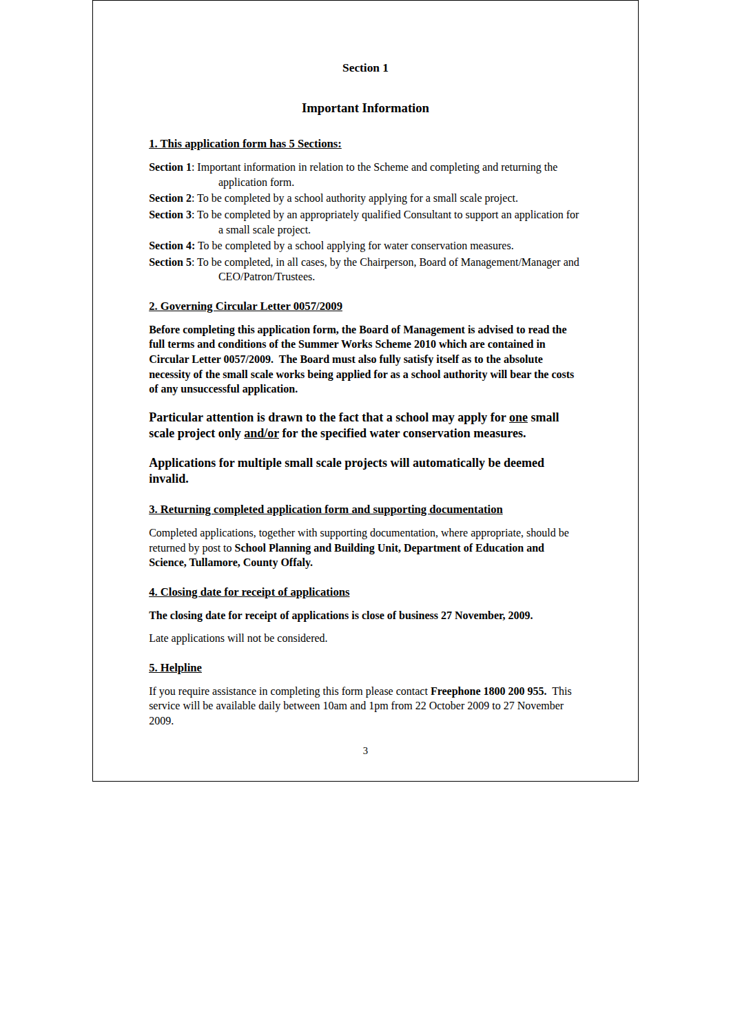Section 1
Important Information
1. This application form has 5 Sections:
Section 1: Important information in relation to the Scheme and completing and returning the application form.
Section 2: To be completed by a school authority applying for a small scale project.
Section 3: To be completed by an appropriately qualified Consultant to support an application for a small scale project.
Section 4: To be completed by a school applying for water conservation measures.
Section 5: To be completed, in all cases, by the Chairperson, Board of Management/Manager and CEO/Patron/Trustees.
2. Governing Circular Letter 0057/2009
Before completing this application form, the Board of Management is advised to read the full terms and conditions of the Summer Works Scheme 2010 which are contained in Circular Letter 0057/2009. The Board must also fully satisfy itself as to the absolute necessity of the small scale works being applied for as a school authority will bear the costs of any unsuccessful application.
Particular attention is drawn to the fact that a school may apply for one small scale project only and/or for the specified water conservation measures.
Applications for multiple small scale projects will automatically be deemed invalid.
3. Returning completed application form and supporting documentation
Completed applications, together with supporting documentation, where appropriate, should be returned by post to School Planning and Building Unit, Department of Education and Science, Tullamore, County Offaly.
4. Closing date for receipt of applications
The closing date for receipt of applications is close of business 27 November, 2009.
Late applications will not be considered.
5. Helpline
If you require assistance in completing this form please contact Freephone 1800 200 955. This service will be available daily between 10am and 1pm from 22 October 2009 to 27 November 2009.
3